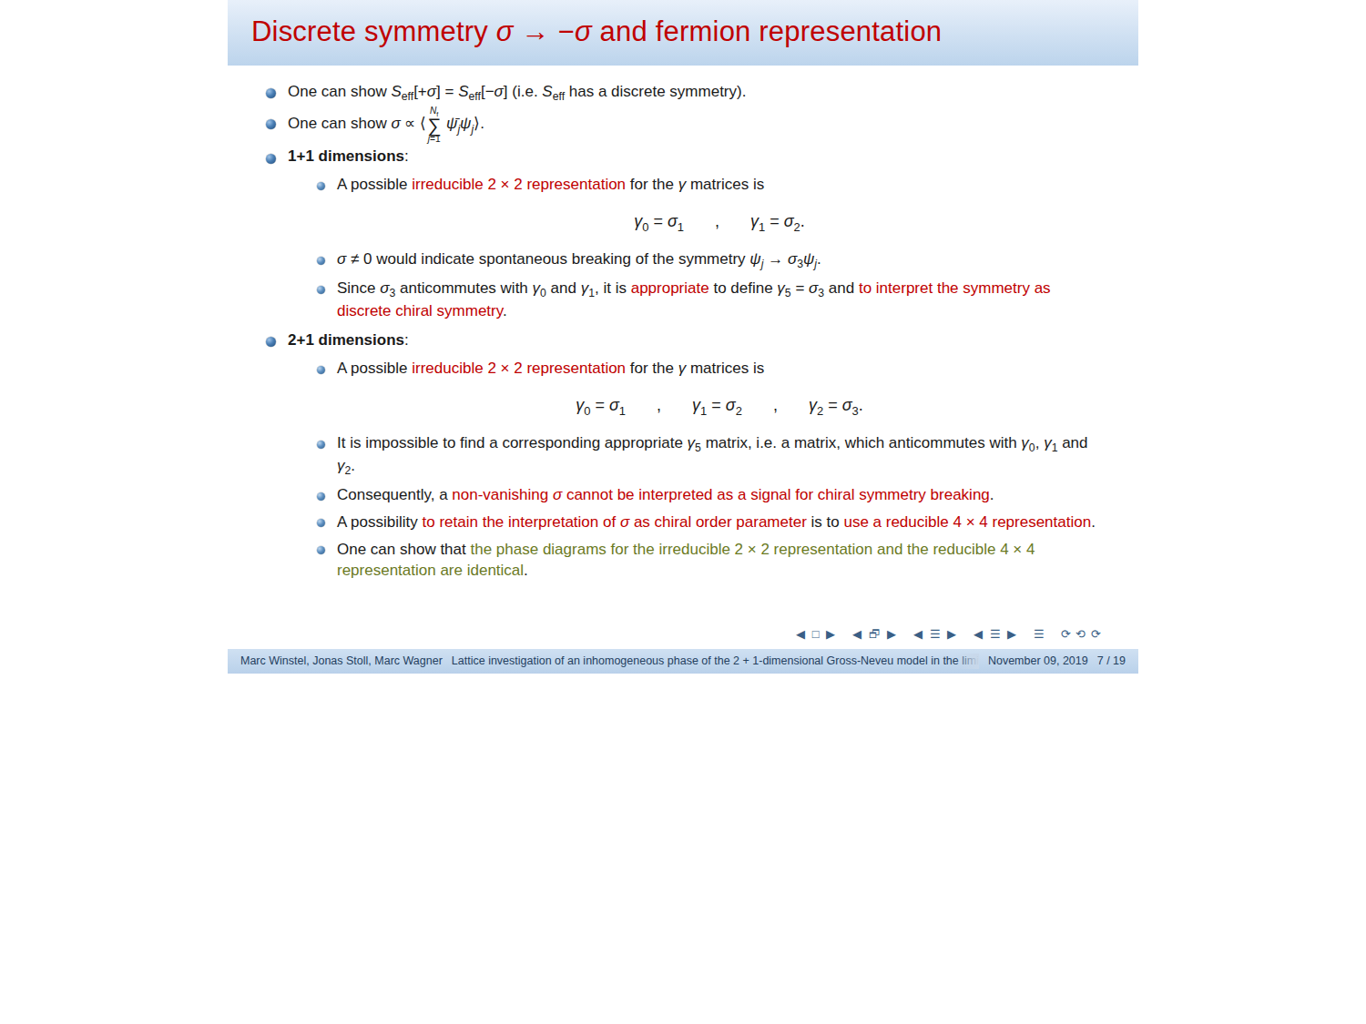Discrete symmetry σ → −σ and fermion representation
One can show Seff[+σ] = Seff[−σ] (i.e. Seff has a discrete symmetry).
One can show σ ∝ ⟨∑Nf j=1 ψ̄jψj⟩.
1+1 dimensions:
A possible irreducible 2 × 2 representation for the γ matrices is
γ0 = σ1 , γ1 = σ2.
σ ≠ 0 would indicate spontaneous breaking of the symmetry ψj → σ3ψj.
Since σ3 anticommutes with γ0 and γ1, it is appropriate to define γ5 = σ3 and to interpret the symmetry as discrete chiral symmetry.
2+1 dimensions:
A possible irreducible 2 × 2 representation for the γ matrices is
γ0 = σ1 , γ1 = σ2 , γ2 = σ3.
It is impossible to find a corresponding appropriate γ5 matrix, i.e. a matrix, which anticommutes with γ0, γ1 and γ2.
Consequently, a non-vanishing σ cannot be interpreted as a signal for chiral symmetry breaking.
A possibility to retain the interpretation of σ as chiral order parameter is to use a reducible 4 × 4 representation.
One can show that the phase diagrams for the irreducible 2 × 2 representation and the reducible 4 × 4 representation are identical.
◀ □ ▶ ◀ 🗗 ▶ ◀ ☰ ▶ ◀ ☰ ▶ ☰ ⟳ ⟲ ⟳
Marc Winstel, Jonas Stoll, Marc Wagner Lattice investigation of an inhomogeneous phase of the 2 + 1-dimensional Gross-Neveu model in the limit of infinitely many flavors November 09, 2019 7 / 19